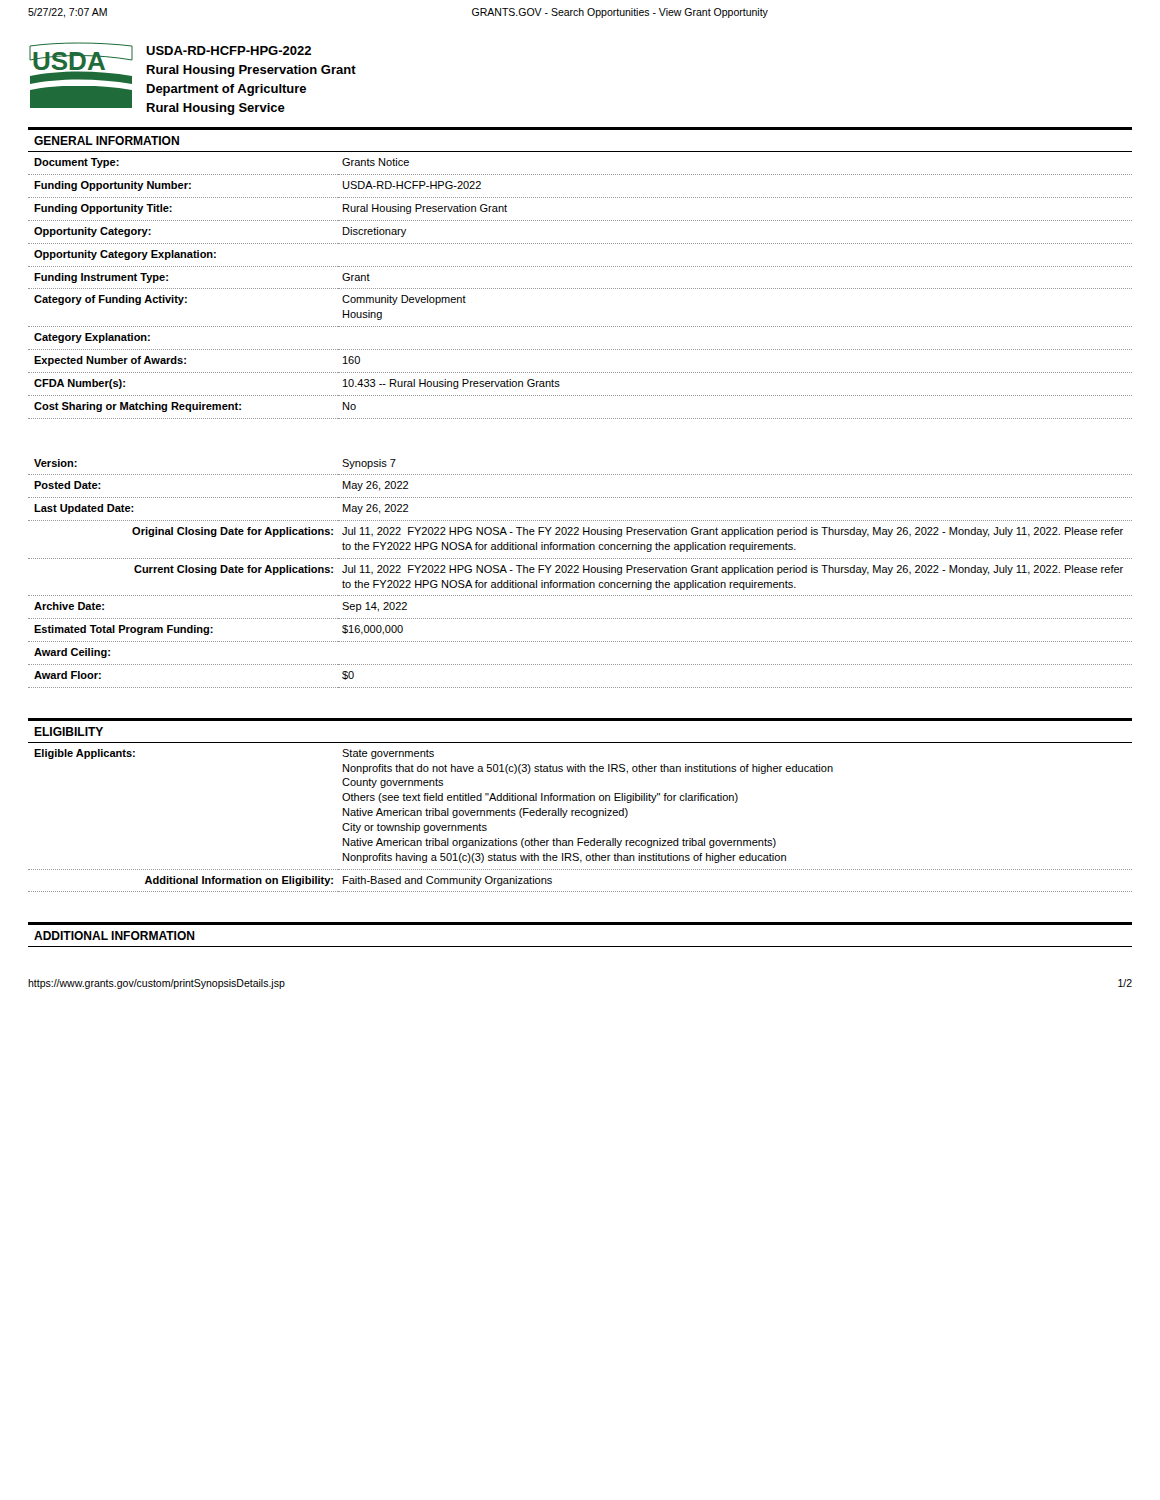5/27/22, 7:07 AM
GRANTS.GOV - Search Opportunities - View Grant Opportunity
USDA
USDA-RD-HCFP-HPG-2022
Rural Housing Preservation Grant
Department of Agriculture
Rural Housing Service
GENERAL INFORMATION
| Document Type: | Grants Notice |
| Funding Opportunity Number: | USDA-RD-HCFP-HPG-2022 |
| Funding Opportunity Title: | Rural Housing Preservation Grant |
| Opportunity Category: | Discretionary |
| Opportunity Category Explanation: | |
| Funding Instrument Type: | Grant |
| Category of Funding Activity: | Community Development Housing |
| Category Explanation: | |
| Expected Number of Awards: | 160 |
| CFDA Number(s): | 10.433 -- Rural Housing Preservation Grants |
| Cost Sharing or Matching Requirement: | No |
| Version: | Synopsis 7 |
| Posted Date: | May 26, 2022 |
| Last Updated Date: | May 26, 2022 |
| Original Closing Date for Applications: | Jul 11, 2022 FY2022 HPG NOSA - The FY 2022 Housing Preservation Grant application period is Thursday, May 26, 2022 - Monday, July 11, 2022. Please refer to the FY2022 HPG NOSA for additional information concerning the application requirements. |
| Current Closing Date for Applications: | Jul 11, 2022 FY2022 HPG NOSA - The FY 2022 Housing Preservation Grant application period is Thursday, May 26, 2022 - Monday, July 11, 2022. Please refer to the FY2022 HPG NOSA for additional information concerning the application requirements. |
| Archive Date: | Sep 14, 2022 |
| Estimated Total Program Funding: | $16,000,000 |
| Award Ceiling: | |
| Award Floor: | $0 |
ELIGIBILITY
| Eligible Applicants: | State governments Nonprofits that do not have a 501(c)(3) status with the IRS, other than institutions of higher education County governments Others (see text field entitled "Additional Information on Eligibility" for clarification) Native American tribal governments (Federally recognized) City or township governments Native American tribal organizations (other than Federally recognized tribal governments) Nonprofits having a 501(c)(3) status with the IRS, other than institutions of higher education |
| Additional Information on Eligibility: | Faith-Based and Community Organizations |
ADDITIONAL INFORMATION
https://www.grants.gov/custom/printSynopsisDetails.jsp
1/2